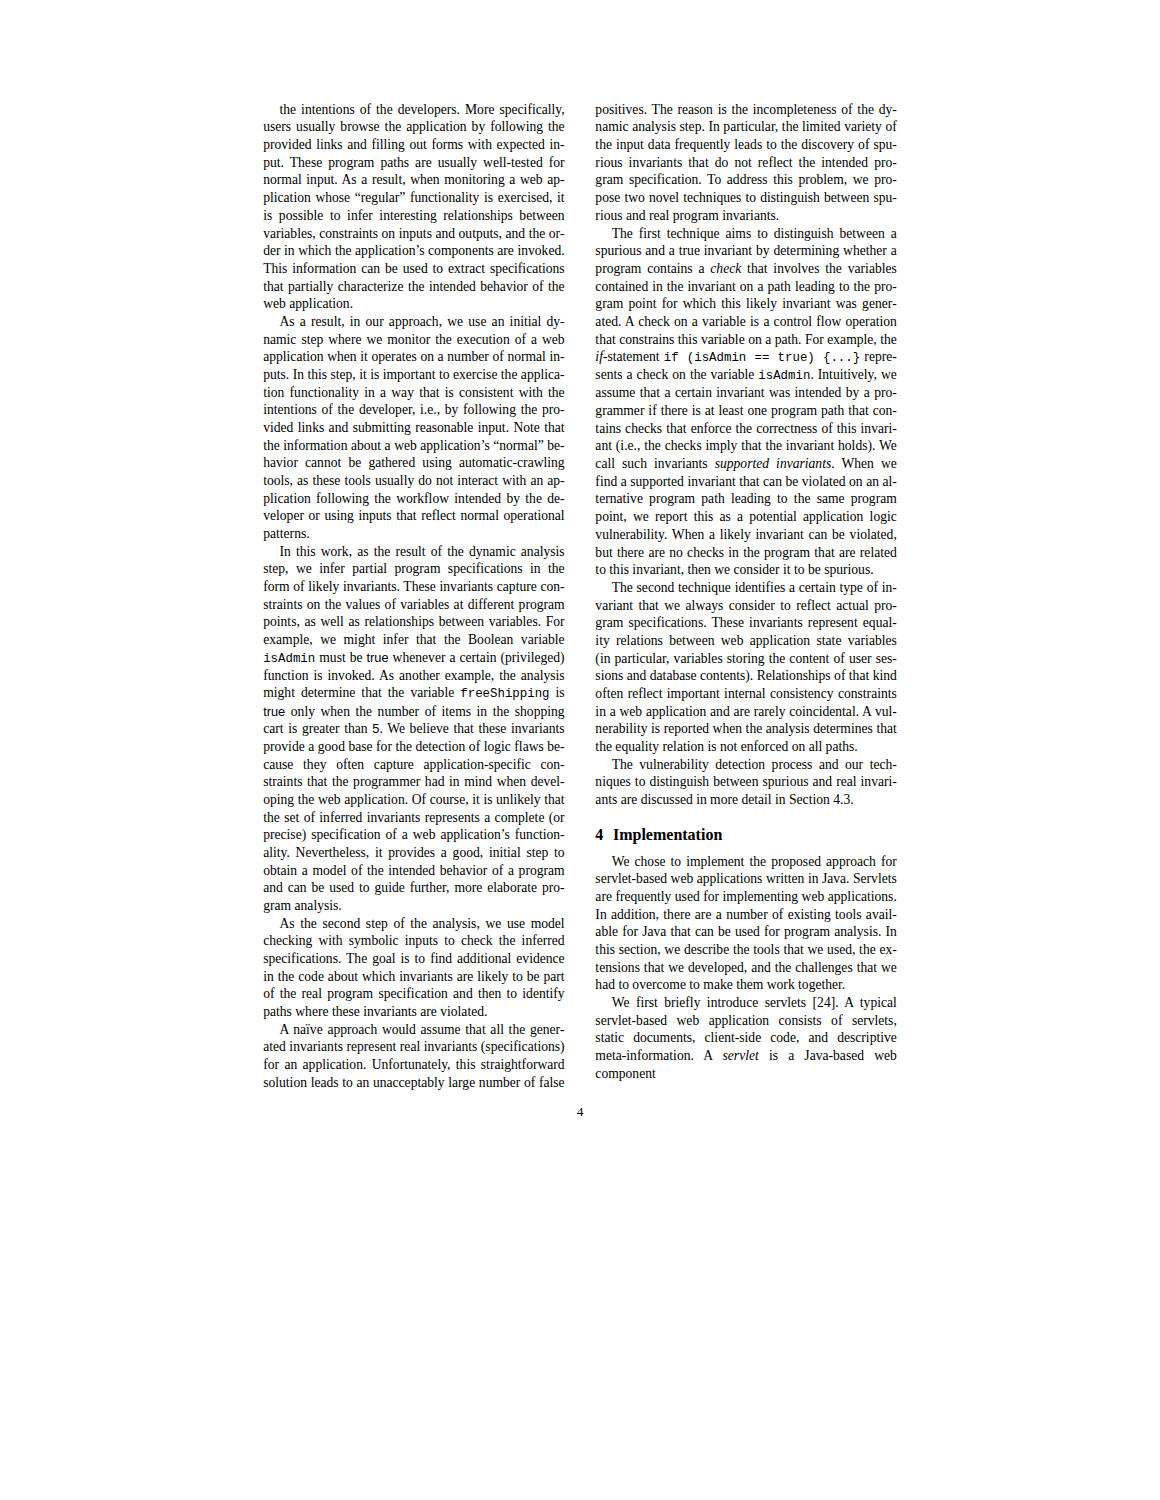the intentions of the developers. More specifically, users usually browse the application by following the provided links and filling out forms with expected input. These program paths are usually well-tested for normal input. As a result, when monitoring a web application whose “regular” functionality is exercised, it is possible to infer interesting relationships between variables, constraints on inputs and outputs, and the order in which the application’s components are invoked. This information can be used to extract specifications that partially characterize the intended behavior of the web application.
As a result, in our approach, we use an initial dynamic step where we monitor the execution of a web application when it operates on a number of normal inputs. In this step, it is important to exercise the application functionality in a way that is consistent with the intentions of the developer, i.e., by following the provided links and submitting reasonable input. Note that the information about a web application’s “normal” behavior cannot be gathered using automatic-crawling tools, as these tools usually do not interact with an application following the workflow intended by the developer or using inputs that reflect normal operational patterns.
In this work, as the result of the dynamic analysis step, we infer partial program specifications in the form of likely invariants. These invariants capture constraints on the values of variables at different program points, as well as relationships between variables. For example, we might infer that the Boolean variable isAdmin must be true whenever a certain (privileged) function is invoked. As another example, the analysis might determine that the variable freeShipping is true only when the number of items in the shopping cart is greater than 5. We believe that these invariants provide a good base for the detection of logic flaws because they often capture application-specific constraints that the programmer had in mind when developing the web application. Of course, it is unlikely that the set of inferred invariants represents a complete (or precise) specification of a web application’s functionality. Nevertheless, it provides a good, initial step to obtain a model of the intended behavior of a program and can be used to guide further, more elaborate program analysis.
As the second step of the analysis, we use model checking with symbolic inputs to check the inferred specifications. The goal is to find additional evidence in the code about which invariants are likely to be part of the real program specification and then to identify paths where these invariants are violated.
A naïve approach would assume that all the generated invariants represent real invariants (specifications) for an application. Unfortunately, this straightforward solution leads to an unacceptably large number of false positives. The reason is the incompleteness of the dynamic analysis step. In particular, the limited variety of the input data frequently leads to the discovery of spurious invariants that do not reflect the intended program specification. To address this problem, we propose two novel techniques to distinguish between spurious and real program invariants.
The first technique aims to distinguish between a spurious and a true invariant by determining whether a program contains a check that involves the variables contained in the invariant on a path leading to the program point for which this likely invariant was generated. A check on a variable is a control flow operation that constrains this variable on a path. For example, the if-statement if (isAdmin == true) {...} represents a check on the variable isAdmin. Intuitively, we assume that a certain invariant was intended by a programmer if there is at least one program path that contains checks that enforce the correctness of this invariant (i.e., the checks imply that the invariant holds). We call such invariants supported invariants. When we find a supported invariant that can be violated on an alternative program path leading to the same program point, we report this as a potential application logic vulnerability. When a likely invariant can be violated, but there are no checks in the program that are related to this invariant, then we consider it to be spurious.
The second technique identifies a certain type of invariant that we always consider to reflect actual program specifications. These invariants represent equality relations between web application state variables (in particular, variables storing the content of user sessions and database contents). Relationships of that kind often reflect important internal consistency constraints in a web application and are rarely coincidental. A vulnerability is reported when the analysis determines that the equality relation is not enforced on all paths.
The vulnerability detection process and our techniques to distinguish between spurious and real invariants are discussed in more detail in Section 4.3.
4 Implementation
We chose to implement the proposed approach for servlet-based web applications written in Java. Servlets are frequently used for implementing web applications. In addition, there are a number of existing tools available for Java that can be used for program analysis. In this section, we describe the tools that we used, the extensions that we developed, and the challenges that we had to overcome to make them work together.
We first briefly introduce servlets [24]. A typical servlet-based web application consists of servlets, static documents, client-side code, and descriptive meta-information. A servlet is a Java-based web component
4